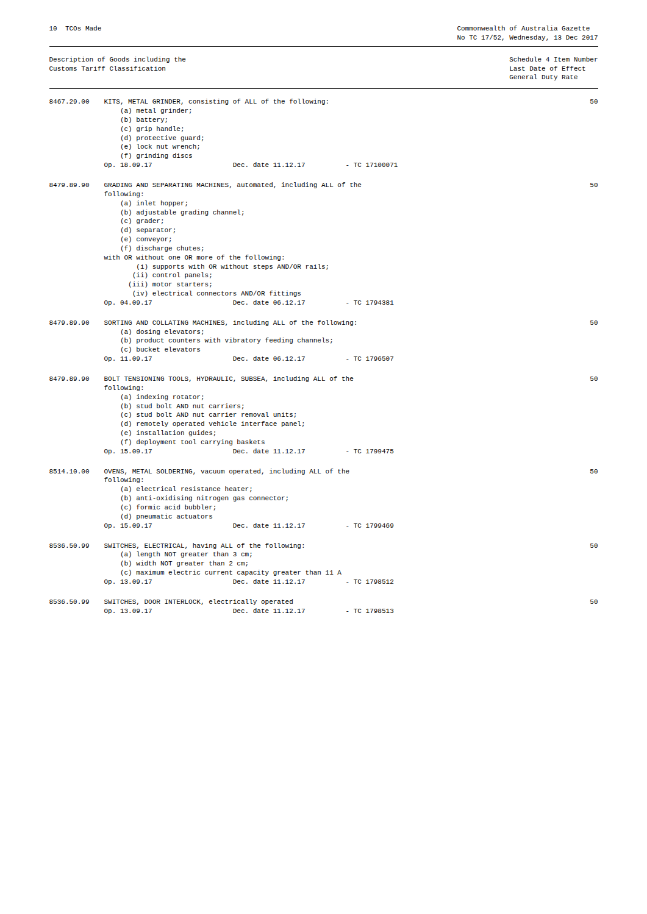10 TCOs Made
Commonwealth of Australia Gazette
No TC 17/52, Wednesday, 13 Dec 2017
Description of Goods including the Customs Tariff Classification
Schedule 4 Item Number Last Date of Effect General Duty Rate
| 8467.29.00 | KITS, METAL GRINDER, consisting of ALL of the following: (a) metal grinder; (b) battery; (c) grip handle; (d) protective guard; (e) lock nut wrench; (f) grinding discs Op. 18.09.17 Dec. date 11.12.17 - TC 17100071 | 50 |
| 8479.89.90 | GRADING AND SEPARATING MACHINES, automated, including ALL of the following: (a) inlet hopper; (b) adjustable grading channel; (c) grader; (d) separator; (e) conveyor; (f) discharge chutes; with OR without one OR more of the following: (i) supports with OR without steps AND/OR rails; (ii) control panels; (iii) motor starters; (iv) electrical connectors AND/OR fittings Op. 04.09.17 Dec. date 06.12.17 - TC 1794381 | 50 |
| 8479.89.90 | SORTING AND COLLATING MACHINES, including ALL of the following: (a) dosing elevators; (b) product counters with vibratory feeding channels; (c) bucket elevators Op. 11.09.17 Dec. date 06.12.17 - TC 1796507 | 50 |
| 8479.89.90 | BOLT TENSIONING TOOLS, HYDRAULIC, SUBSEA, including ALL of the following: (a) indexing rotator; (b) stud bolt AND nut carriers; (c) stud bolt AND nut carrier removal units; (d) remotely operated vehicle interface panel; (e) installation guides; (f) deployment tool carrying baskets Op. 15.09.17 Dec. date 11.12.17 - TC 1799475 | 50 |
| 8514.10.00 | OVENS, METAL SOLDERING, vacuum operated, including ALL of the following: (a) electrical resistance heater; (b) anti-oxidising nitrogen gas connector; (c) formic acid bubbler; (d) pneumatic actuators Op. 15.09.17 Dec. date 11.12.17 - TC 1799469 | 50 |
| 8536.50.99 | SWITCHES, ELECTRICAL, having ALL of the following: (a) length NOT greater than 3 cm; (b) width NOT greater than 2 cm; (c) maximum electric current capacity greater than 11 A Op. 13.09.17 Dec. date 11.12.17 - TC 1798512 | 50 |
| 8536.50.99 | SWITCHES, DOOR INTERLOCK, electrically operated Op. 13.09.17 Dec. date 11.12.17 - TC 1798513 | 50 |